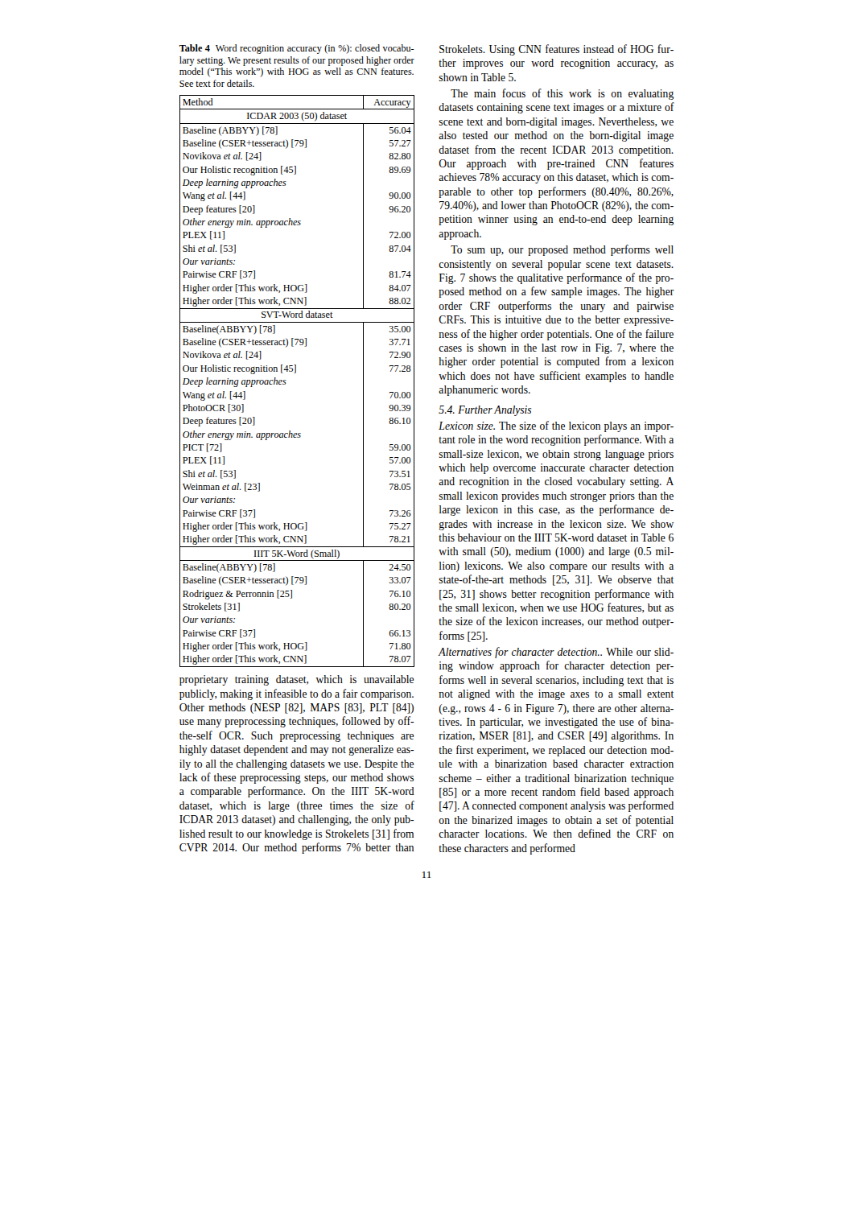Table 4 Word recognition accuracy (in %): closed vocabulary setting. We present results of our proposed higher order model (“This work”) with HOG as well as CNN features. See text for details.
| Method | Accuracy |
| --- | --- |
| ICDAR 2003 (50) dataset |
| Baseline (ABBYY) [78] | 56.04 |
| Baseline (CSER+tesseract) [79] | 57.27 |
| Novikova et al. [24] | 82.80 |
| Our Holistic recognition [45] | 89.69 |
| Deep learning approaches | |
| Wang et al. [44] | 90.00 |
| Deep features [20] | 96.20 |
| Other energy min. approaches | |
| PLEX [11] | 72.00 |
| Shi et al. [53] | 87.04 |
| Our variants: | |
| Pairwise CRF [37] | 81.74 |
| Higher order [This work, HOG] | 84.07 |
| Higher order [This work, CNN] | 88.02 |
| SVT-Word dataset |
| Baseline(ABBYY) [78] | 35.00 |
| Baseline (CSER+tesseract) [79] | 37.71 |
| Novikova et al. [24] | 72.90 |
| Our Holistic recognition [45] | 77.28 |
| Deep learning approaches | |
| Wang et al. [44] | 70.00 |
| PhotoOCR [30] | 90.39 |
| Deep features [20] | 86.10 |
| Other energy min. approaches | |
| PICT [72] | 59.00 |
| PLEX [11] | 57.00 |
| Shi et al. [53] | 73.51 |
| Weinman et al. [23] | 78.05 |
| Our variants: | |
| Pairwise CRF [37] | 73.26 |
| Higher order [This work, HOG] | 75.27 |
| Higher order [This work, CNN] | 78.21 |
| IIIT 5K-Word (Small) |
| Baseline(ABBYY) [78] | 24.50 |
| Baseline (CSER+tesseract) [79] | 33.07 |
| Rodriguez & Perronnin [25] | 76.10 |
| Strokelets [31] | 80.20 |
| Our variants: | |
| Pairwise CRF [37] | 66.13 |
| Higher order [This work, HOG] | 71.80 |
| Higher order [This work, CNN] | 78.07 |
proprietary training dataset, which is unavailable publicly, making it infeasible to do a fair comparison. Other methods (NESP [82], MAPS [83], PLT [84]) use many preprocessing techniques, followed by off-the-self OCR. Such preprocessing techniques are highly dataset dependent and may not generalize easily to all the challenging datasets we use. Despite the lack of these preprocessing steps, our method shows a comparable performance. On the IIIT 5K-word dataset, which is large (three times the size of ICDAR 2013 dataset) and challenging, the only published result to our knowledge is Strokelets [31] from CVPR 2014. Our method performs 7% better than Strokelets. Using CNN features instead of HOG further improves our word recognition accuracy, as shown in Table 5.
The main focus of this work is on evaluating datasets containing scene text images or a mixture of scene text and born-digital images. Nevertheless, we also tested our method on the born-digital image dataset from the recent ICDAR 2013 competition. Our approach with pre-trained CNN features achieves 78% accuracy on this dataset, which is comparable to other top performers (80.40%, 80.26%, 79.40%), and lower than PhotoOCR (82%), the competition winner using an end-to-end deep learning approach.
To sum up, our proposed method performs well consistently on several popular scene text datasets. Fig. 7 shows the qualitative performance of the proposed method on a few sample images. The higher order CRF outperforms the unary and pairwise CRFs. This is intuitive due to the better expressiveness of the higher order potentials. One of the failure cases is shown in the last row in Fig. 7, where the higher order potential is computed from a lexicon which does not have sufficient examples to handle alphanumeric words.
5.4. Further Analysis
Lexicon size. The size of the lexicon plays an important role in the word recognition performance. With a small-size lexicon, we obtain strong language priors which help overcome inaccurate character detection and recognition in the closed vocabulary setting. A small lexicon provides much stronger priors than the large lexicon in this case, as the performance degrades with increase in the lexicon size. We show this behaviour on the IIIT 5K-word dataset in Table 6 with small (50), medium (1000) and large (0.5 million) lexicons. We also compare our results with a state-of-the-art methods [25, 31]. We observe that [25, 31] shows better recognition performance with the small lexicon, when we use HOG features, but as the size of the lexicon increases, our method outperforms [25].
Alternatives for character detection.. While our sliding window approach for character detection performs well in several scenarios, including text that is not aligned with the image axes to a small extent (e.g., rows 4 - 6 in Figure 7), there are other alternatives. In particular, we investigated the use of binarization, MSER [81], and CSER [49] algorithms. In the first experiment, we replaced our detection module with a binarization based character extraction scheme – either a traditional binarization technique [85] or a more recent random field based approach [47]. A connected component analysis was performed on the binarized images to obtain a set of potential character locations. We then defined the CRF on these characters and performed
11